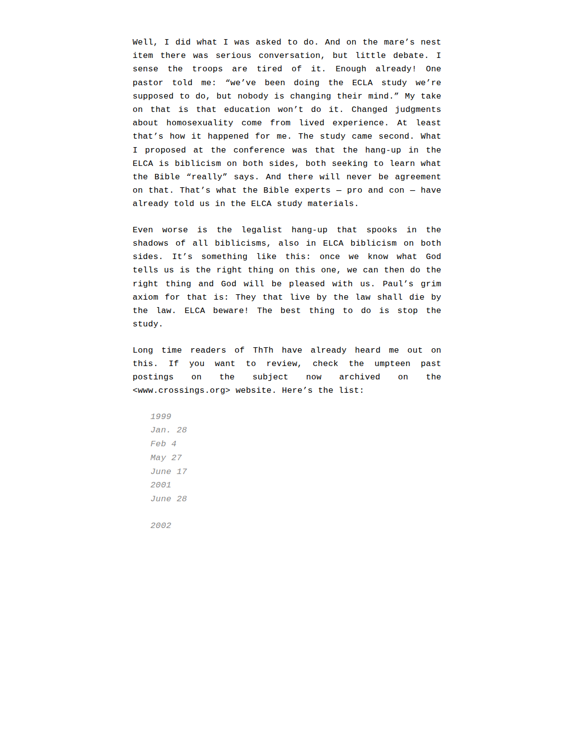Well, I did what I was asked to do. And on the mare’s nest item there was serious conversation, but little debate. I sense the troops are tired of it. Enough already! One pastor told me: “we’ve been doing the ECLA study we’re supposed to do, but nobody is changing their mind.” My take on that is that education won’t do it. Changed judgments about homosexuality come from lived experience. At least that’s how it happened for me. The study came second. What I proposed at the conference was that the hang-up in the ELCA is biblicism on both sides, both seeking to learn what the Bible “really” says. And there will never be agreement on that. That’s what the Bible experts — pro and con — have already told us in the ELCA study materials.
Even worse is the legalist hang-up that spooks in the shadows of all biblicisms, also in ELCA biblicism on both sides. It’s something like this: once we know what God tells us is the right thing on this one, we can then do the right thing and God will be pleased with us. Paul’s grim axiom for that is: They that live by the law shall die by the law. ELCA beware! The best thing to do is stop the study.
Long time readers of ThTh have already heard me out on this. If you want to review, check the umpteen past postings on the subject now archived on the <www.crossings.org> website. Here’s the list:
1999
Jan. 28
Feb 4
May 27
June 17
2001
June 28
2002